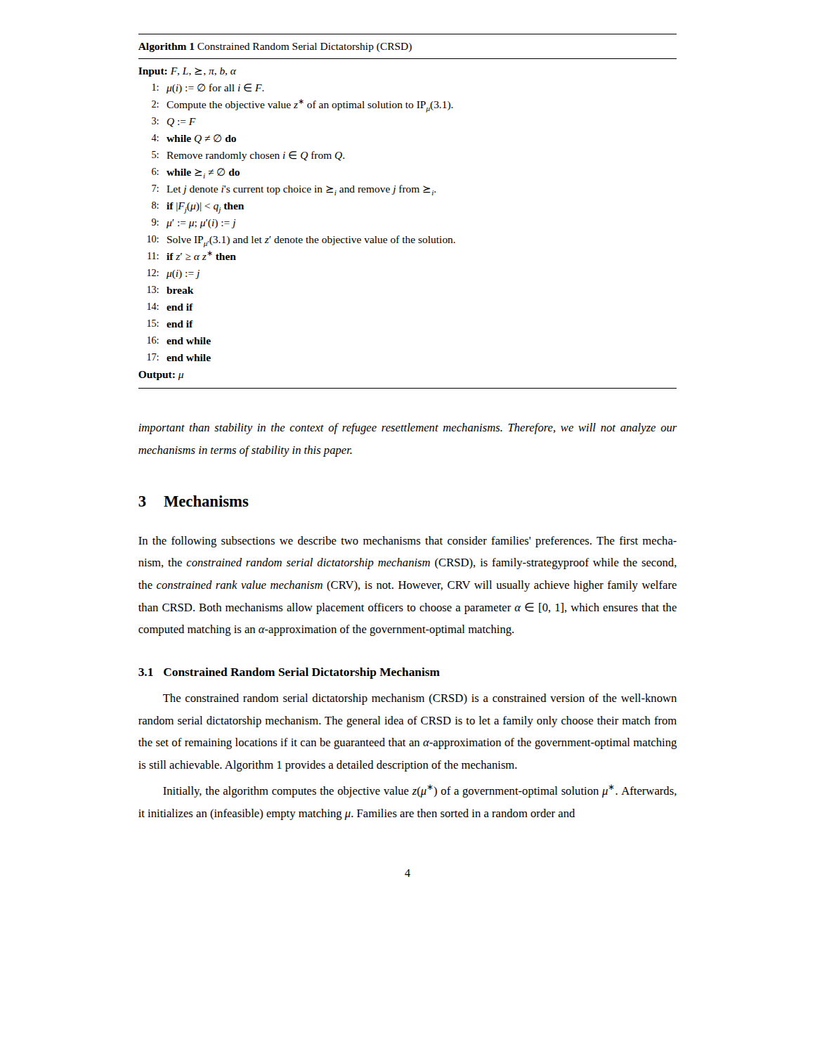Algorithm 1 Constrained Random Serial Dictatorship (CRSD)
Input: F, L, ⪰, π, b, α
μ(i) := ∅ for all i ∈ F.
Compute the objective value z∗ of an optimal solution to IPμ(3.1).
Q := F
while Q ≠ ∅ do
Remove randomly chosen i ∈ Q from Q.
while ⪰i ≠ ∅ do
Let j denote i's current top choice in ⪰i and remove j from ⪰i.
if |Fj(μ)| < qj then
μ′ := μ; μ′(i) := j
Solve IPμ′(3.1) and let z′ denote the objective value of the solution.
if z′ ≥ α z∗ then
μ(i) := j
break
end if
end if
end while
end while
Output: μ
important than stability in the context of refugee resettlement mechanisms. Therefore, we will not analyze our mechanisms in terms of stability in this paper.
3 Mechanisms
In the following subsections we describe two mechanisms that consider families' preferences. The first mechanism, the constrained random serial dictatorship mechanism (CRSD), is family-strategyproof while the second, the constrained rank value mechanism (CRV), is not. However, CRV will usually achieve higher family welfare than CRSD. Both mechanisms allow placement officers to choose a parameter α ∈ [0, 1], which ensures that the computed matching is an α-approximation of the government-optimal matching.
3.1 Constrained Random Serial Dictatorship Mechanism
The constrained random serial dictatorship mechanism (CRSD) is a constrained version of the well-known random serial dictatorship mechanism. The general idea of CRSD is to let a family only choose their match from the set of remaining locations if it can be guaranteed that an α-approximation of the government-optimal matching is still achievable. Algorithm 1 provides a detailed description of the mechanism.
Initially, the algorithm computes the objective value z(μ∗) of a government-optimal solution μ∗. Afterwards, it initializes an (infeasible) empty matching μ. Families are then sorted in a random order and
4